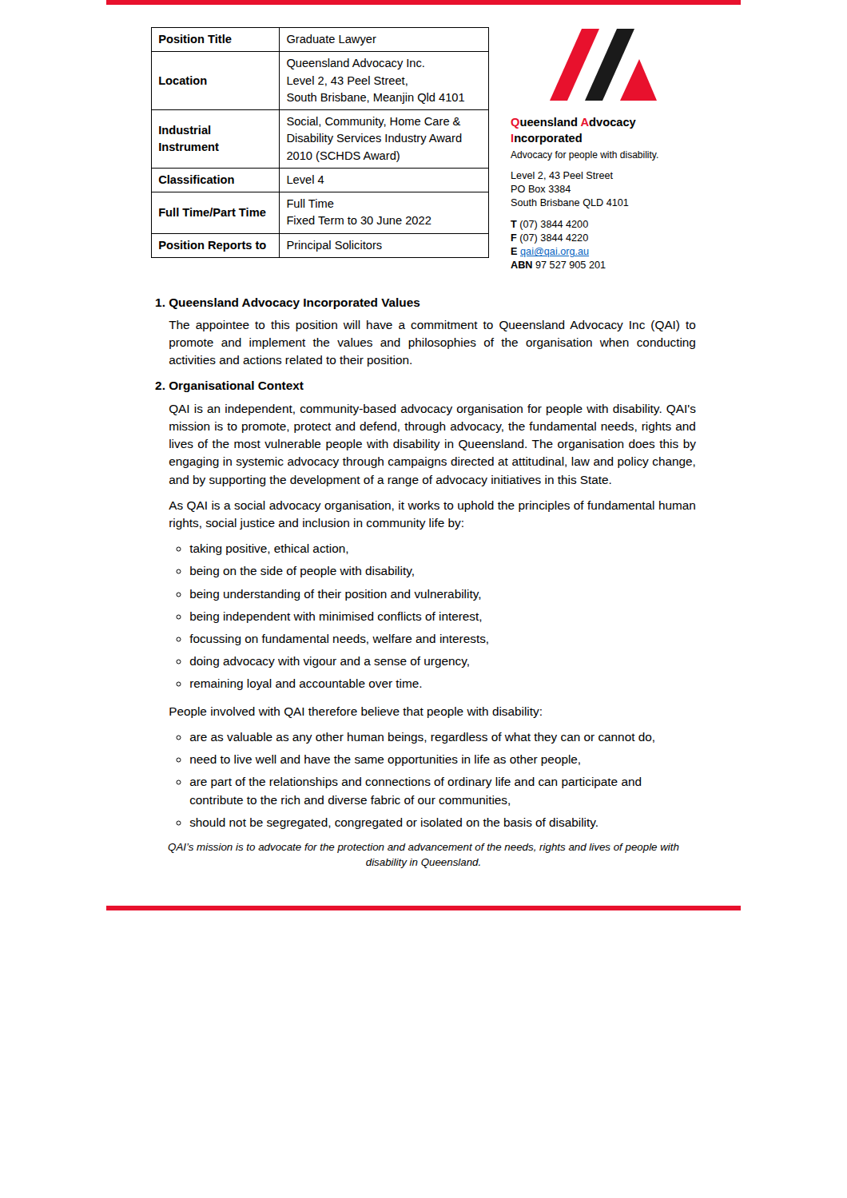| Position Title | Graduate Lawyer |
| Location | Queensland Advocacy Inc. Level 2, 43 Peel Street, South Brisbane, Meanjin Qld 4101 |
| Industrial Instrument | Social, Community, Home Care & Disability Services Industry Award 2010 (SCHDS Award) |
| Classification | Level 4 |
| Full Time/Part Time | Full Time Fixed Term to 30 June 2022 |
| Position Reports to | Principal Solicitors |
Queensland Advocacy
Incorporated
Advocacy for people with disability.
Level 2, 43 Peel Street
PO Box 3384
South Brisbane QLD 4101
T (07) 3844 4200
F (07) 3844 4220
E qai@qai.org.au
ABN 97 527 905 201
Queensland Advocacy Incorporated Values
The appointee to this position will have a commitment to Queensland Advocacy Inc (QAI) to promote and implement the values and philosophies of the organisation when conducting activities and actions related to their position.
Organisational Context
QAI is an independent, community-based advocacy organisation for people with disability. QAI's mission is to promote, protect and defend, through advocacy, the fundamental needs, rights and lives of the most vulnerable people with disability in Queensland. The organisation does this by engaging in systemic advocacy through campaigns directed at attitudinal, law and policy change, and by supporting the development of a range of advocacy initiatives in this State.
As QAI is a social advocacy organisation, it works to uphold the principles of fundamental human rights, social justice and inclusion in community life by:
taking positive, ethical action,
being on the side of people with disability,
being understanding of their position and vulnerability,
being independent with minimised conflicts of interest,
focussing on fundamental needs, welfare and interests,
doing advocacy with vigour and a sense of urgency,
remaining loyal and accountable over time.
People involved with QAI therefore believe that people with disability:
are as valuable as any other human beings, regardless of what they can or cannot do,
need to live well and have the same opportunities in life as other people,
are part of the relationships and connections of ordinary life and can participate and contribute to the rich and diverse fabric of our communities,
should not be segregated, congregated or isolated on the basis of disability.
QAI’s mission is to advocate for the protection and advancement of the needs, rights and lives of people with disability in Queensland.